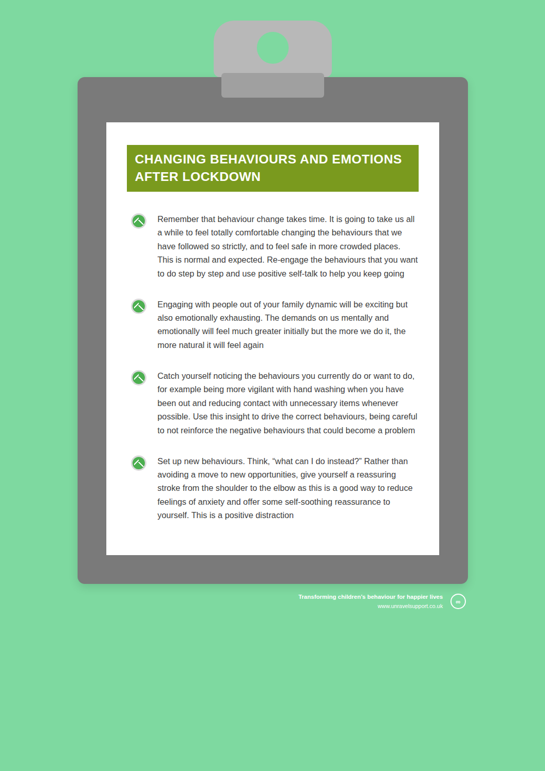Changing behaviours and emotions after lockdown
Remember that behaviour change takes time. It is going to take us all a while to feel totally comfortable changing the behaviours that we have followed so strictly, and to feel safe in more crowded places. This is normal and expected. Re-engage the behaviours that you want to do step by step and use positive self-talk to help you keep going
Engaging with people out of your family dynamic will be exciting but also emotionally exhausting. The demands on us mentally and emotionally will feel much greater initially but the more we do it, the more natural it will feel again
Catch yourself noticing the behaviours you currently do or want to do, for example being more vigilant with hand washing when you have been out and reducing contact with unnecessary items whenever possible. Use this insight to drive the correct behaviours, being careful to not reinforce the negative behaviours that could become a problem
Set up new behaviours. Think, “what can I do instead?” Rather than avoiding a move to new opportunities, give yourself a reassuring stroke from the shoulder to the elbow as this is a good way to reduce feelings of anxiety and offer some self-soothing reassurance to yourself. This is a positive distraction
Transforming children’s behaviour for happier lives www.unravelsupport.co.uk
∞